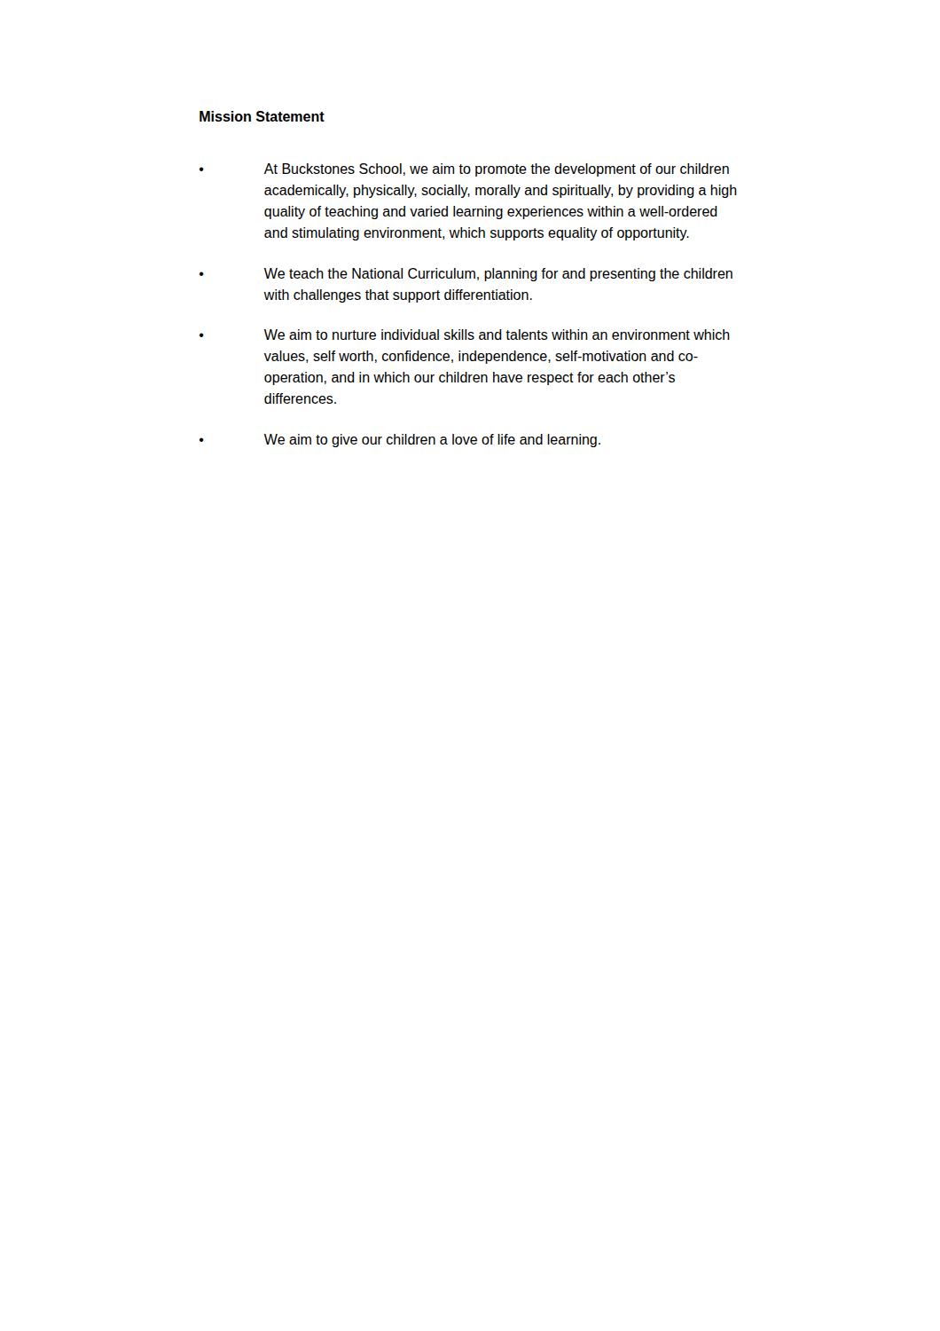Mission Statement
At Buckstones School, we aim to promote the development of our children academically, physically, socially, morally and spiritually, by providing a high quality of teaching and varied learning experiences within a well-ordered and stimulating environment, which supports equality of opportunity.
We teach the National Curriculum, planning for and presenting the children with challenges that support differentiation.
We aim to nurture individual skills and talents within an environment which values, self worth, confidence, independence, self-motivation and co-operation, and in which our children have respect for each other’s differences.
We aim to give our children a love of life and learning.